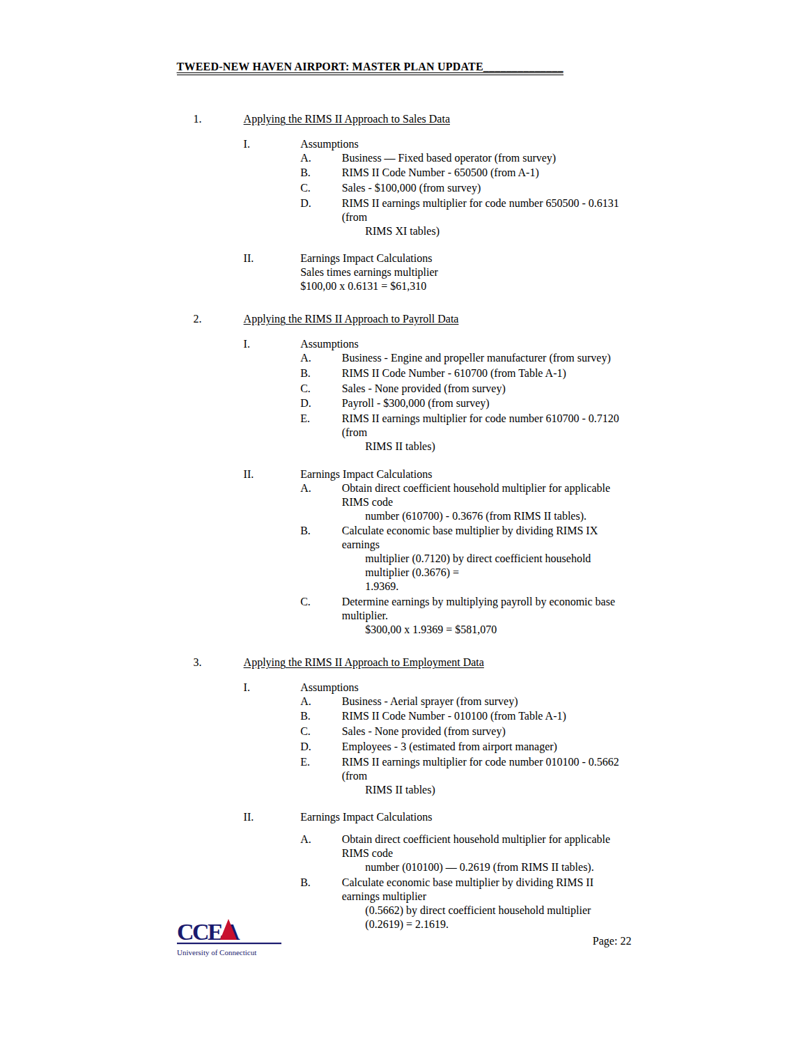TWEED-NEW HAVEN AIRPORT: MASTER PLAN UPDATE______________
1. Applying the RIMS II Approach to Sales Data
I. Assumptions
A. Business — Fixed based operator (from survey)
B. RIMS II Code Number - 650500 (from A-1)
C. Sales - $100,000 (from survey)
D. RIMS II earnings multiplier for code number 650500 - 0.6131 (fromRIMS XI tables)
II.
Earnings Impact Calculations
Sales times earnings multiplier
$100,00 x 0.6131 = $61,310
2. Applying the RIMS II Approach to Payroll Data
I. Assumptions
A. Business - Engine and propeller manufacturer (from survey)
B. RIMS II Code Number - 610700 (from Table A-1)
C. Sales - None provided (from survey)
D. Payroll - $300,000 (from survey)
E. RIMS II earnings multiplier for code number 610700 - 0.7120 (fromRIMS II tables)
II. Earnings Impact Calculations
A. Obtain direct coefficient household multiplier for applicable RIMS codenumber (610700) - 0.3676 (from RIMS II tables).
B. Calculate economic base multiplier by dividing RIMS IX earningsmultiplier (0.7120) by direct coefficient household multiplier (0.3676) =1.9369.
C. Determine earnings by multiplying payroll by economic base multiplier.$300,00 x 1.9369 = $581,070
3. Applying the RIMS II Approach to Employment Data
I. Assumptions
A. Business - Aerial sprayer (from survey)
B. RIMS II Code Number - 010100 (from Table A-1)
C. Sales - None provided (from survey)
D. Employees - 3 (estimated from airport manager)
E. RIMS II earnings multiplier for code number 010100 - 0.5662 (fromRIMS II tables)
II. Earnings Impact Calculations
A. Obtain direct coefficient household multiplier for applicable RIMS codenumber (010100) — 0.2619 (from RIMS II tables).
B. Calculate economic base multiplier by dividing RIMS II earnings multiplier(0.5662) by direct coefficient household multiplier (0.2619) = 2.1619.
C C E A University of Connecticut
Page: 22